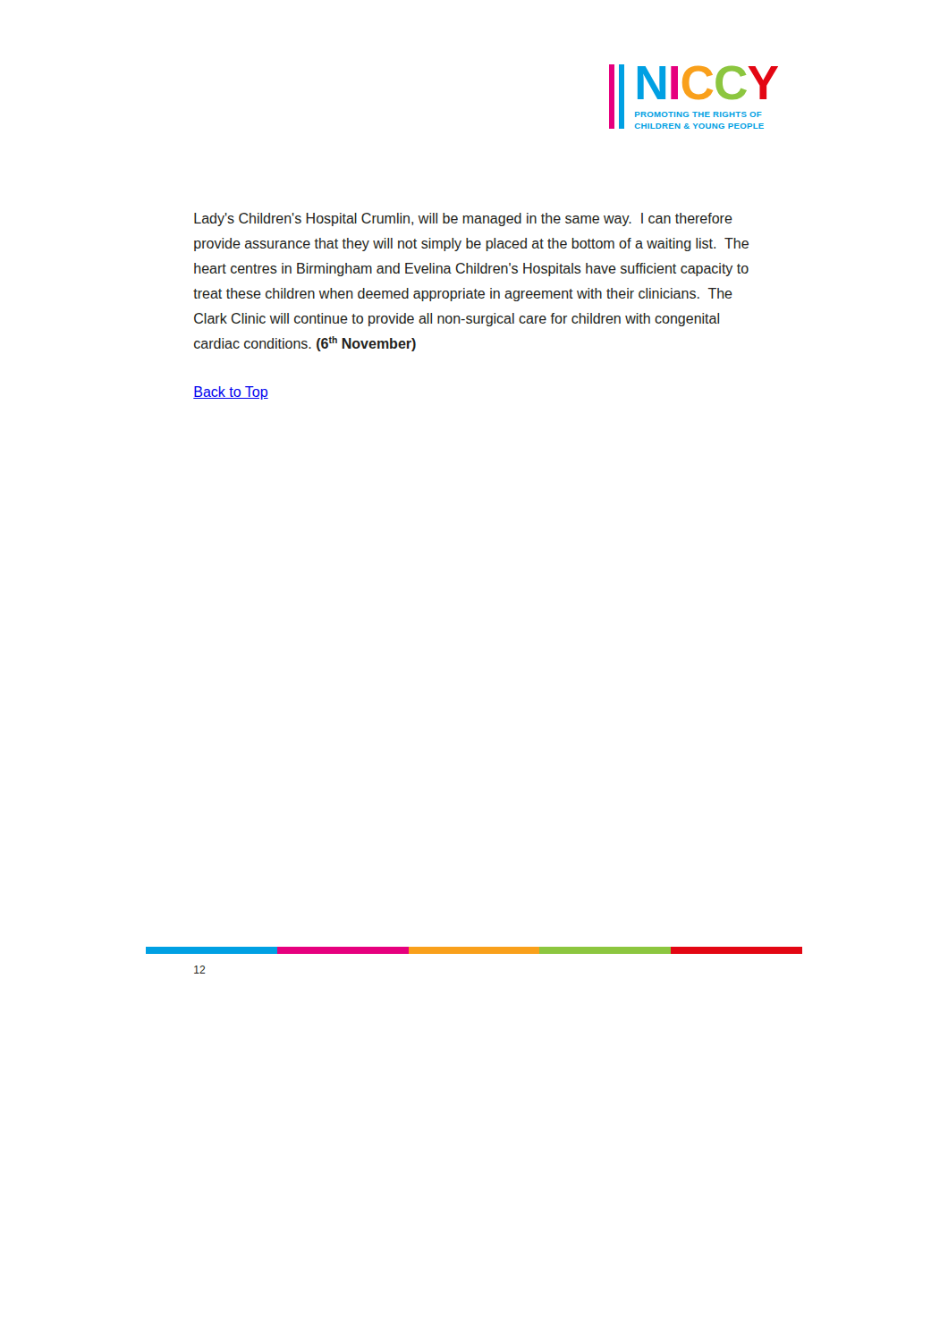NICCY
PROMOTING THE RIGHTS OF
CHILDREN & YOUNG PEOPLE
Lady's Children's Hospital Crumlin, will be managed in the same way. I can therefore provide assurance that they will not simply be placed at the bottom of a waiting list. The heart centres in Birmingham and Evelina Children's Hospitals have sufficient capacity to treat these children when deemed appropriate in agreement with their clinicians. The Clark Clinic will continue to provide all non-surgical care for children with congenital cardiac conditions. (6th November)
Back to Top
12